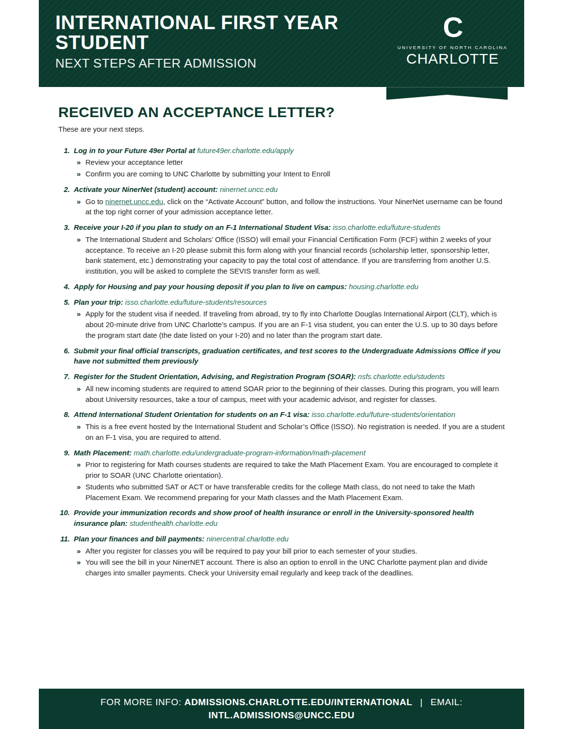International First Year Student
Next Steps After Admission
C University of North Carolina Charlotte
Received an Acceptance Letter?
These are your next steps.
Log in to your Future 49er Portal at future49er.charlotte.edu/apply
Review your acceptance letter
Confirm you are coming to UNC Charlotte by submitting your Intent to Enroll
Activate your NinerNet (student) account: ninernet.uncc.edu
Go to ninernet.uncc.edu, click on the “Activate Account” button, and follow the instructions. Your NinerNet username can be found at the top right corner of your admission acceptance letter.
Receive your I-20 if you plan to study on an F-1 International Student Visa: isso.charlotte.edu/future-students
The International Student and Scholars’ Office (ISSO) will email your Financial Certification Form (FCF) within 2 weeks of your acceptance. To receive an I-20 please submit this form along with your financial records (scholarship letter, sponsorship letter, bank statement, etc.) demonstrating your capacity to pay the total cost of attendance. If you are transferring from another U.S. institution, you will be asked to complete the SEVIS transfer form as well.
Apply for Housing and pay your housing deposit if you plan to live on campus: housing.charlotte.edu
Plan your trip: isso.charlotte.edu/future-students/resources
Apply for the student visa if needed. If traveling from abroad, try to fly into Charlotte Douglas International Airport (CLT), which is about 20-minute drive from UNC Charlotte’s campus. If you are an F-1 visa student, you can enter the U.S. up to 30 days before the program start date (the date listed on your I-20) and no later than the program start date.
Submit your final official transcripts, graduation certificates, and test scores to the Undergraduate Admissions Office if you have not submitted them previously
Register for the Student Orientation, Advising, and Registration Program (SOAR): nsfs.charlotte.edu/students
All new incoming students are required to attend SOAR prior to the beginning of their classes. During this program, you will learn about University resources, take a tour of campus, meet with your academic advisor, and register for classes.
Attend International Student Orientation for students on an F-1 visa: isso.charlotte.edu/future-students/orientation
This is a free event hosted by the International Student and Scholar’s Office (ISSO). No registration is needed. If you are a student on an F-1 visa, you are required to attend.
Math Placement: math.charlotte.edu/undergraduate-program-information/math-placement
Prior to registering for Math courses students are required to take the Math Placement Exam. You are encouraged to complete it prior to SOAR (UNC Charlotte orientation).
Students who submitted SAT or ACT or have transferable credits for the college Math class, do not need to take the Math Placement Exam. We recommend preparing for your Math classes and the Math Placement Exam.
Provide your immunization records and show proof of health insurance or enroll in the University-sponsored health insurance plan: studenthealth.charlotte.edu
Plan your finances and bill payments: ninercentral.charlotte.edu
After you register for classes you will be required to pay your bill prior to each semester of your studies.
You will see the bill in your NinerNET account. There is also an option to enroll in the UNC Charlotte payment plan and divide charges into smaller payments. Check your University email regularly and keep track of the deadlines.
For more info: admissions.charlotte.edu/international | Email: intl.admissions@uncc.edu